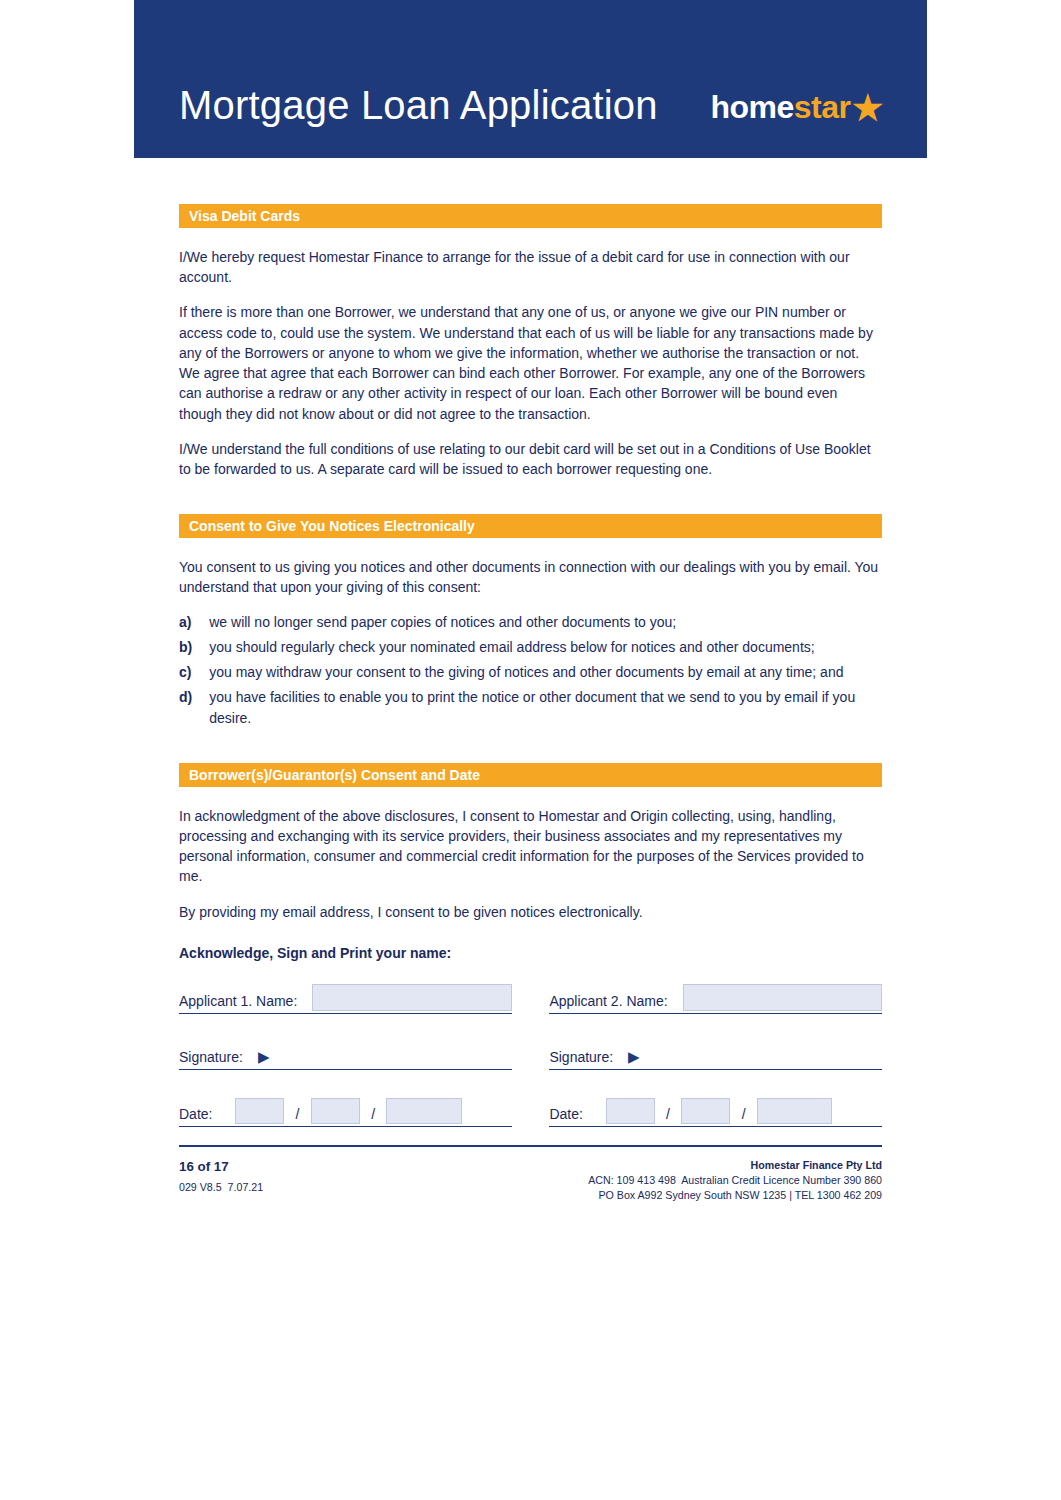Mortgage Loan Application
home star★
Visa Debit Cards
I/We hereby request Homestar Finance to arrange for the issue of a debit card for use in connection with our account.
If there is more than one Borrower, we understand that any one of us, or anyone we give our PIN number or access code to, could use the system. We understand that each of us will be liable for any transactions made by any of the Borrowers or anyone to whom we give the information, whether we authorise the transaction or not. We agree that agree that each Borrower can bind each other Borrower. For example, any one of the Borrowers can authorise a redraw or any other activity in respect of our loan. Each other Borrower will be bound even though they did not know about or did not agree to the transaction.
I/We understand the full conditions of use relating to our debit card will be set out in a Conditions of Use Booklet to be forwarded to us. A separate card will be issued to each borrower requesting one.
Consent to Give You Notices Electronically
You consent to us giving you notices and other documents in connection with our dealings with you by email. You understand that upon your giving of this consent:
a) we will no longer send paper copies of notices and other documents to you;
b) you should regularly check your nominated email address below for notices and other documents;
c) you may withdraw your consent to the giving of notices and other documents by email at any time; and
d) you have facilities to enable you to print the notice or other document that we send to you by email if you desire.
Borrower(s)/Guarantor(s) Consent and Date
In acknowledgment of the above disclosures, I consent to Homestar and Origin collecting, using, handling, processing and exchanging with its service providers, their business associates and my representatives my personal information, consumer and commercial credit information for the purposes of the Services provided to me.
By providing my email address, I consent to be given notices electronically.
Acknowledge, Sign and Print your name:
Applicant 1. Name:
Signature: ▶
Date: / /
Applicant 2. Name:
Signature: ▶
Date: / /
16 of 17
029 V8.5 7.07.21
Homestar Finance Pty Ltd
ACN: 109 413 498 Australian Credit Licence Number 390 860
PO Box A992 Sydney South NSW 1235 | TEL 1300 462 209